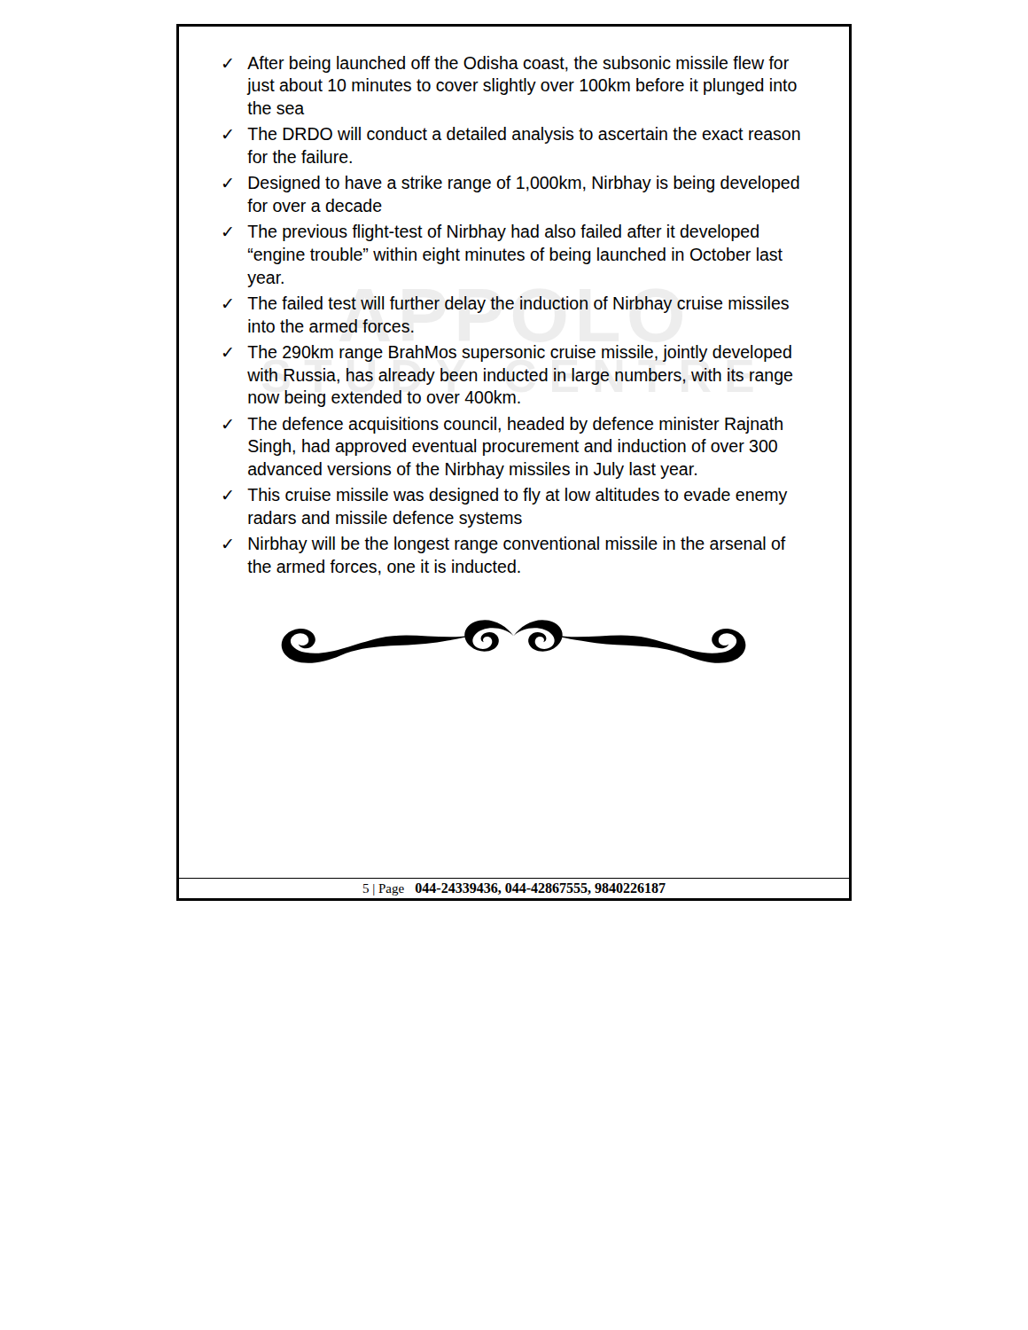APPOLO
STUDY CENTRE
After being launched off the Odisha coast, the subsonic missile flew for just about 10 minutes to cover slightly over 100km before it plunged into the sea
The DRDO will conduct a detailed analysis to ascertain the exact reason for the failure.
Designed to have a strike range of 1,000km, Nirbhay is being developed for over a decade
The previous flight-test of Nirbhay had also failed after it developed “engine trouble” within eight minutes of being launched in October last year.
The failed test will further delay the induction of Nirbhay cruise missiles into the armed forces.
The 290km range BrahMos supersonic cruise missile, jointly developed with Russia, has already been inducted in large numbers, with its range now being extended to over 400km.
The defence acquisitions council, headed by defence minister Rajnath Singh, had approved eventual procurement and induction of over 300 advanced versions of the Nirbhay missiles in July last year.
This cruise missile was designed to fly at low altitudes to evade enemy radars and missile defence systems
Nirbhay will be the longest range conventional missile in the arsenal of the armed forces, one it is inducted.
5 | Page 044-24339436, 044-42867555, 9840226187